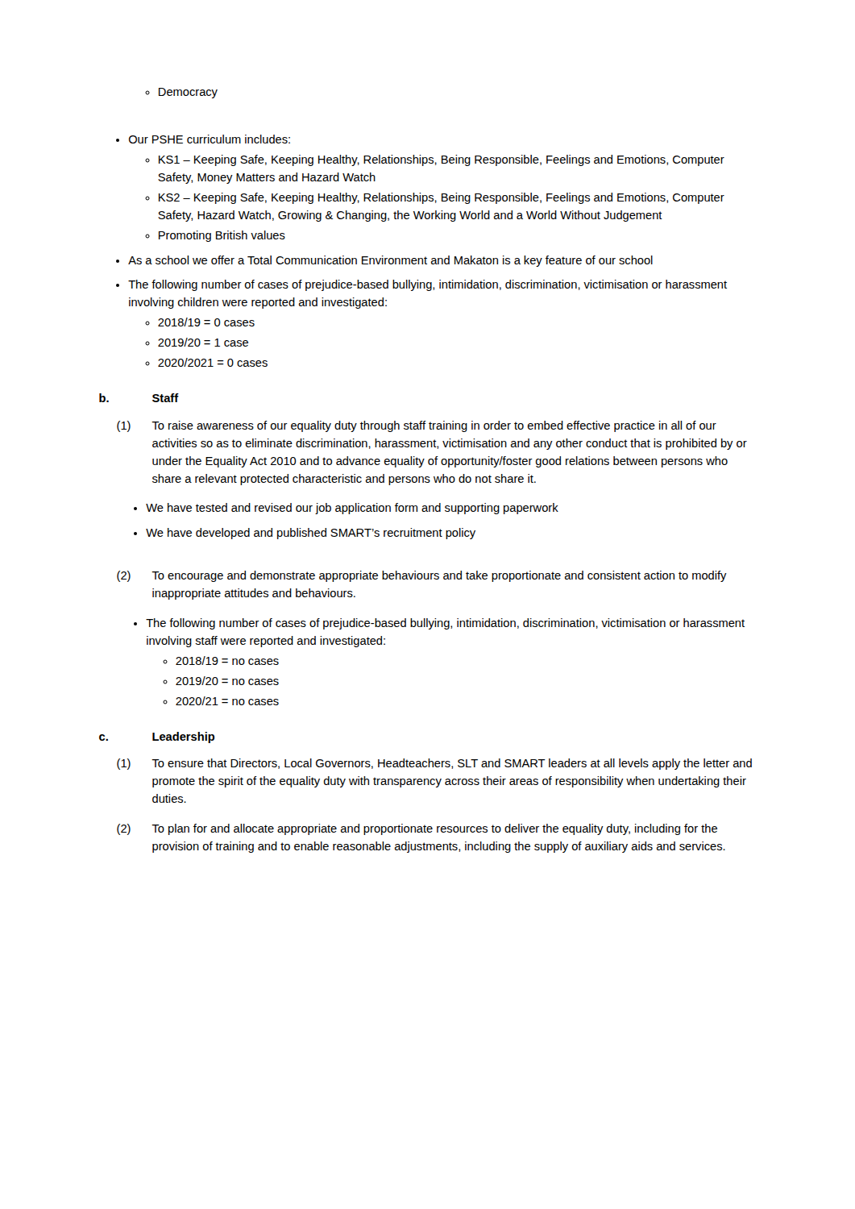Democracy
Our PSHE curriculum includes:
KS1 – Keeping Safe, Keeping Healthy, Relationships, Being Responsible, Feelings and Emotions, Computer Safety, Money Matters and Hazard Watch
KS2 – Keeping Safe, Keeping Healthy, Relationships, Being Responsible, Feelings and Emotions, Computer Safety, Hazard Watch, Growing & Changing, the Working World and a World Without Judgement
Promoting British values
As a school we offer a Total Communication Environment and Makaton is a key feature of our school
The following number of cases of prejudice-based bullying, intimidation, discrimination, victimisation or harassment involving children were reported and investigated:
2018/19 = 0 cases
2019/20 = 1 case
2020/2021 = 0 cases
b. Staff
(1) To raise awareness of our equality duty through staff training in order to embed effective practice in all of our activities so as to eliminate discrimination, harassment, victimisation and any other conduct that is prohibited by or under the Equality Act 2010 and to advance equality of opportunity/foster good relations between persons who share a relevant protected characteristic and persons who do not share it.
We have tested and revised our job application form and supporting paperwork
We have developed and published SMART’s recruitment policy
(2) To encourage and demonstrate appropriate behaviours and take proportionate and consistent action to modify inappropriate attitudes and behaviours.
The following number of cases of prejudice-based bullying, intimidation, discrimination, victimisation or harassment involving staff were reported and investigated:
2018/19 = no cases
2019/20 = no cases
2020/21 = no cases
c. Leadership
(1) To ensure that Directors, Local Governors, Headteachers, SLT and SMART leaders at all levels apply the letter and promote the spirit of the equality duty with transparency across their areas of responsibility when undertaking their duties.
(2) To plan for and allocate appropriate and proportionate resources to deliver the equality duty, including for the provision of training and to enable reasonable adjustments, including the supply of auxiliary aids and services.